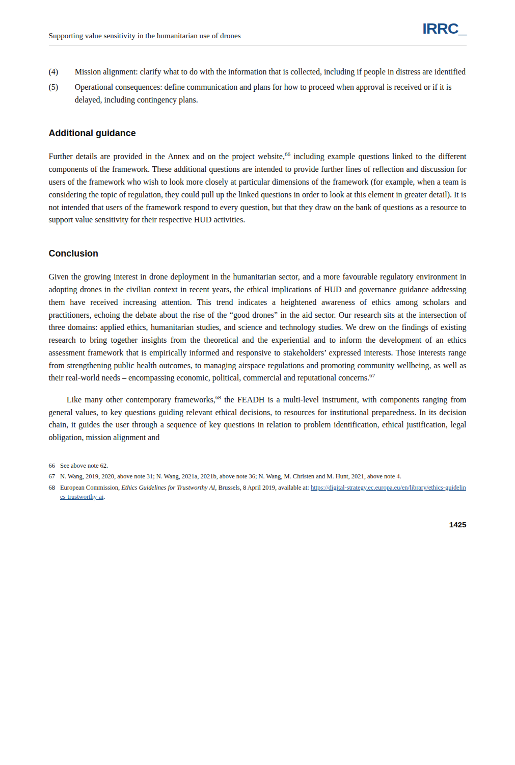Supporting value sensitivity in the humanitarian use of drones
IRRC_
(4) Mission alignment: clarify what to do with the information that is collected, including if people in distress are identified
(5) Operational consequences: define communication and plans for how to proceed when approval is received or if it is delayed, including contingency plans.
Additional guidance
Further details are provided in the Annex and on the project website,66 including example questions linked to the different components of the framework. These additional questions are intended to provide further lines of reflection and discussion for users of the framework who wish to look more closely at particular dimensions of the framework (for example, when a team is considering the topic of regulation, they could pull up the linked questions in order to look at this element in greater detail). It is not intended that users of the framework respond to every question, but that they draw on the bank of questions as a resource to support value sensitivity for their respective HUD activities.
Conclusion
Given the growing interest in drone deployment in the humanitarian sector, and a more favourable regulatory environment in adopting drones in the civilian context in recent years, the ethical implications of HUD and governance guidance addressing them have received increasing attention. This trend indicates a heightened awareness of ethics among scholars and practitioners, echoing the debate about the rise of the “good drones” in the aid sector. Our research sits at the intersection of three domains: applied ethics, humanitarian studies, and science and technology studies. We drew on the findings of existing research to bring together insights from the theoretical and the experiential and to inform the development of an ethics assessment framework that is empirically informed and responsive to stakeholders’ expressed interests. Those interests range from strengthening public health outcomes, to managing airspace regulations and promoting community wellbeing, as well as their real-world needs – encompassing economic, political, commercial and reputational concerns.67
Like many other contemporary frameworks,68 the FEADH is a multi-level instrument, with components ranging from general values, to key questions guiding relevant ethical decisions, to resources for institutional preparedness. In its decision chain, it guides the user through a sequence of key questions in relation to problem identification, ethical justification, legal obligation, mission alignment and
66 See above note 62.
67 N. Wang, 2019, 2020, above note 31; N. Wang, 2021a, 2021b, above note 36; N. Wang, M. Christen and M. Hunt, 2021, above note 4.
68 European Commission, Ethics Guidelines for Trustworthy AI, Brussels, 8 April 2019, available at: https://digital-strategy.ec.europa.eu/en/library/ethics-guidelines-trustworthy-ai.
1425